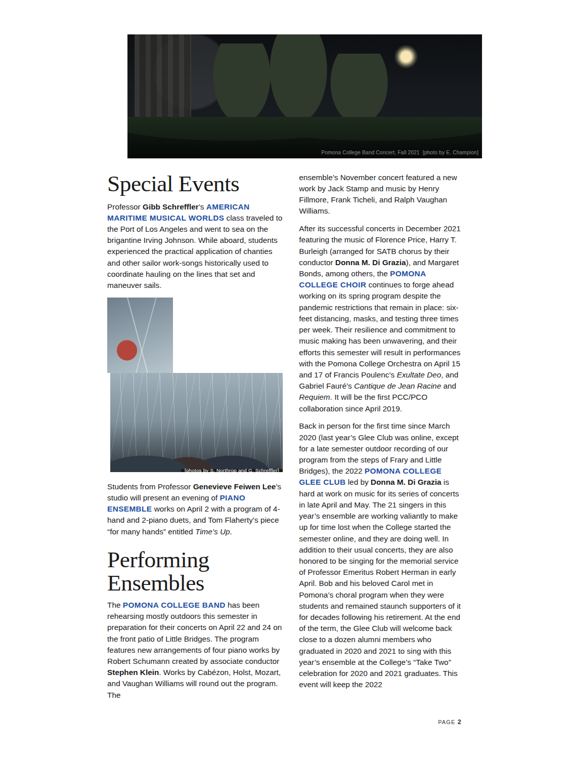Pomona College Band Concert, Fall 2021 [photo by E. Champion]
Special Events
Professor Gibb Schreffler’s AMERICAN MARITIME MUSICAL WORLDS class traveled to the Port of Los Angeles and went to sea on the brigantine Irving Johnson. While aboard, students experienced the practical application of chanties and other sailor work-songs historically used to coordinate hauling on the lines that set and maneuver sails.
[photos by S. Northrop and G. Schreffler]
Students from Professor Genevieve Feiwen Lee’s studio will present an evening of PIANO ENSEMBLE works on April 2 with a program of 4-hand and 2-piano duets, and Tom Flaherty’s piece “for many hands” entitled Time’s Up.
Performing
Ensembles
The POMONA COLLEGE BAND has been rehearsing mostly outdoors this semester in preparation for their concerts on April 22 and 24 on the front patio of Little Bridges. The program features new arrangements of four piano works by Robert Schumann created by associate conductor Stephen Klein. Works by Cabézon, Holst, Mozart, and Vaughan Williams will round out the program. The
ensemble’s November concert featured a new work by Jack Stamp and music by Henry Fillmore, Frank Ticheli, and Ralph Vaughan Williams.
After its successful concerts in December 2021 featuring the music of Florence Price, Harry T. Burleigh (arranged for SATB chorus by their conductor Donna M. Di Grazia), and Margaret Bonds, among others, the POMONA COLLEGE CHOIR continues to forge ahead working on its spring program despite the pandemic restrictions that remain in place: six-feet distancing, masks, and testing three times per week. Their resilience and commitment to music making has been unwavering, and their efforts this semester will result in performances with the Pomona College Orchestra on April 15 and 17 of Francis Poulenc’s Exultate Deo, and Gabriel Fauré’s Cantique de Jean Racine and Requiem. It will be the first PCC/PCO collaboration since April 2019.
Back in person for the first time since March 2020 (last year’s Glee Club was online, except for a late semester outdoor recording of our program from the steps of Frary and Little Bridges), the 2022 POMONA COLLEGE GLEE CLUB led by Donna M. Di Grazia is hard at work on music for its series of concerts in late April and May. The 21 singers in this year’s ensemble are working valiantly to make up for time lost when the College started the semester online, and they are doing well. In addition to their usual concerts, they are also honored to be singing for the memorial service of Professor Emeritus Robert Herman in early April. Bob and his beloved Carol met in Pomona’s choral program when they were students and remained staunch supporters of it for decades following his retirement. At the end of the term, the Glee Club will welcome back close to a dozen alumni members who graduated in 2020 and 2021 to sing with this year’s ensemble at the College’s “Take Two” celebration for 2020 and 2021 graduates. This event will keep the 2022
PAGE 2